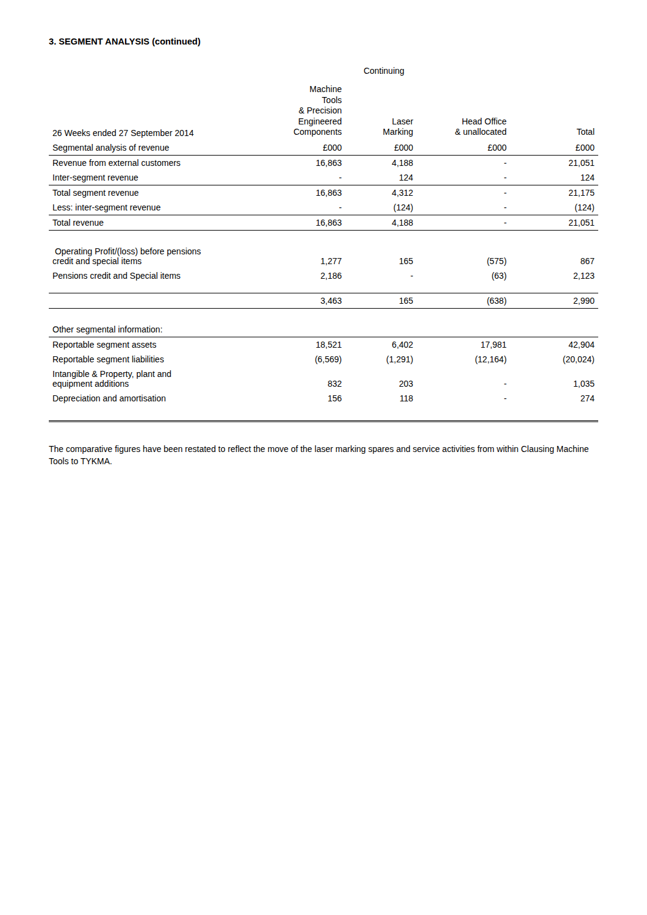3. SEGMENT ANALYSIS (continued)
| | Continuing | |
| 26 Weeks ended 27 September 2014 | Machine Tools & Precision Engineered Components | Laser Marking | Head Office & unallocated | Total |
| Segmental analysis of revenue | £000 | £000 | £000 | £000 |
| Revenue from external customers | 16,863 | 4,188 | - | 21,051 |
| Inter-segment revenue | - | 124 | - | 124 |
| Total segment revenue | 16,863 | 4,312 | - | 21,175 |
| Less: inter-segment revenue | - | (124) | - | (124) |
| Total revenue | 16,863 | 4,188 | - | 21,051 |
| Operating Profit/(loss) before pensions credit and special items | 1,277 | 165 | (575) | 867 |
| Pensions credit and Special items | 2,186 | - | (63) | 2,123 |
| | 3,463 | 165 | (638) | 2,990 |
| Other segmental information: | | | | |
| Reportable segment assets | 18,521 | 6,402 | 17,981 | 42,904 |
| Reportable segment liabilities | (6,569) | (1,291) | (12,164) | (20,024) |
| Intangible & Property, plant and equipment additions | 832 | 203 | - | 1,035 |
| Depreciation and amortisation | 156 | 118 | - | 274 |
The comparative figures have been restated to reflect the move of the laser marking spares and service activities from within Clausing Machine Tools to TYKMA.